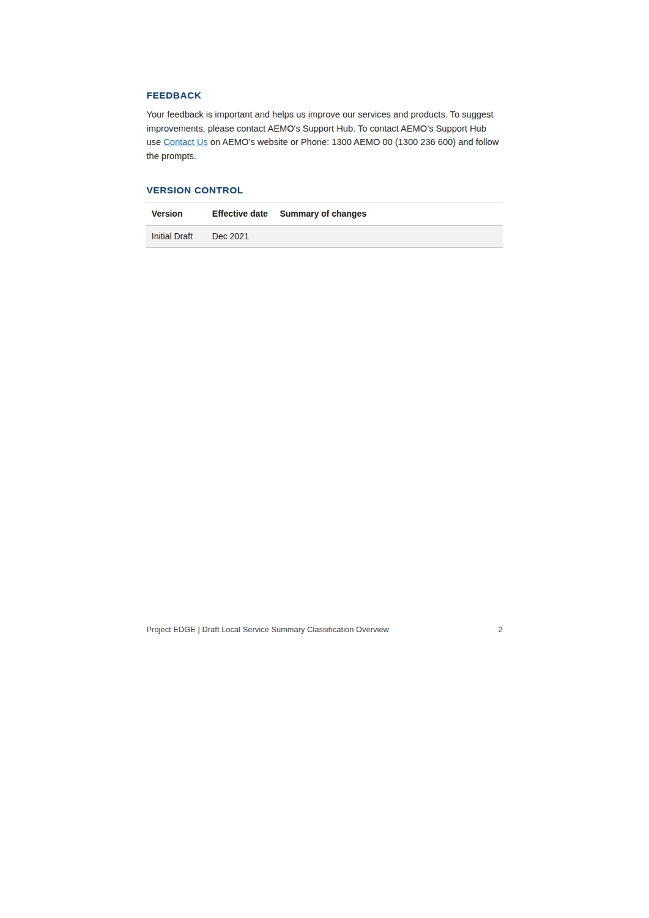Feedback
Your feedback is important and helps us improve our services and products. To suggest improvements, please contact AEMO's Support Hub. To contact AEMO’s Support Hub use Contact Us on AEMO’s website or Phone: 1300 AEMO 00 (1300 236 600) and follow the prompts.
Version Control
| Version | Effective date | Summary of changes |
| --- | --- | --- |
| Initial Draft | Dec 2021 | |
Project EDGE | Draft Local Service Summary Classification Overview 2